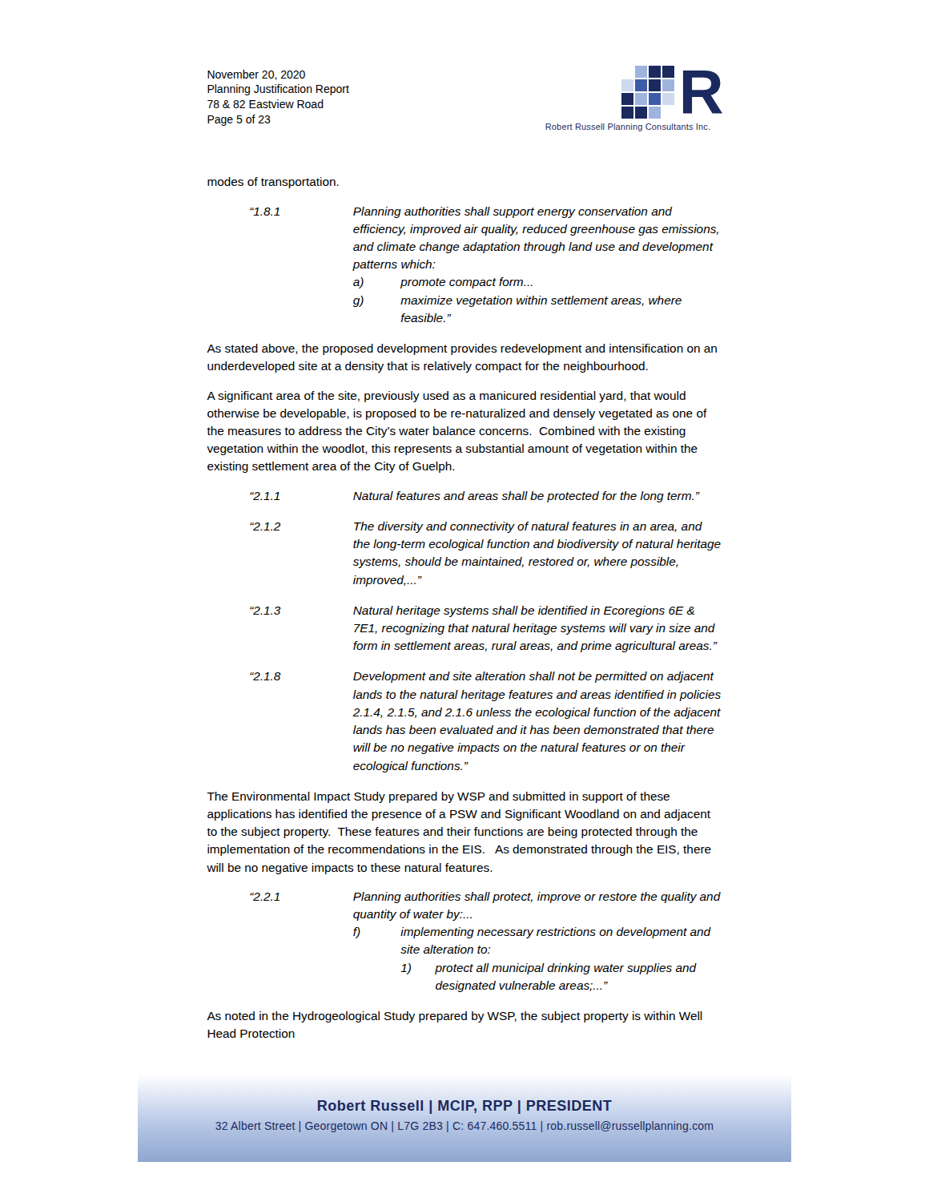November 20, 2020
Planning Justification Report
78 & 82 Eastview Road
Page 5 of 23
R
Robert Russell Planning Consultants Inc.
modes of transportation.
“1.8.1
Planning authorities shall support energy conservation and efficiency, improved air quality, reduced greenhouse gas emissions, and climate change adaptation through land use and development patterns which:
a) promote compact form...
g) maximize vegetation within settlement areas, where feasible.”
As stated above, the proposed development provides redevelopment and intensification on an underdeveloped site at a density that is relatively compact for the neighbourhood.
A significant area of the site, previously used as a manicured residential yard, that would otherwise be developable, is proposed to be re-naturalized and densely vegetated as one of the measures to address the City’s water balance concerns. Combined with the existing vegetation within the woodlot, this represents a substantial amount of vegetation within the existing settlement area of the City of Guelph.
“2.1.1
Natural features and areas shall be protected for the long term.”
“2.1.2
The diversity and connectivity of natural features in an area, and the long-term ecological function and biodiversity of natural heritage systems, should be maintained, restored or, where possible, improved,...”
“2.1.3
Natural heritage systems shall be identified in Ecoregions 6E & 7E1, recognizing that natural heritage systems will vary in size and form in settlement areas, rural areas, and prime agricultural areas.”
“2.1.8
Development and site alteration shall not be permitted on adjacent lands to the natural heritage features and areas identified in policies 2.1.4, 2.1.5, and 2.1.6 unless the ecological function of the adjacent lands has been evaluated and it has been demonstrated that there will be no negative impacts on the natural features or on their ecological functions.”
The Environmental Impact Study prepared by WSP and submitted in support of these applications has identified the presence of a PSW and Significant Woodland on and adjacent to the subject property. These features and their functions are being protected through the implementation of the recommendations in the EIS. As demonstrated through the EIS, there will be no negative impacts to these natural features.
“2.2.1
Planning authorities shall protect, improve or restore the quality and quantity of water by:...
f) implementing necessary restrictions on development and site alteration to:
1) protect all municipal drinking water supplies and designated vulnerable areas;...”
As noted in the Hydrogeological Study prepared by WSP, the subject property is within Well Head Protection
Robert Russell | MCIP, RPP | PRESIDENT
32 Albert Street | Georgetown ON | L7G 2B3 | C: 647.460.5511 | rob.russell@russellplanning.com